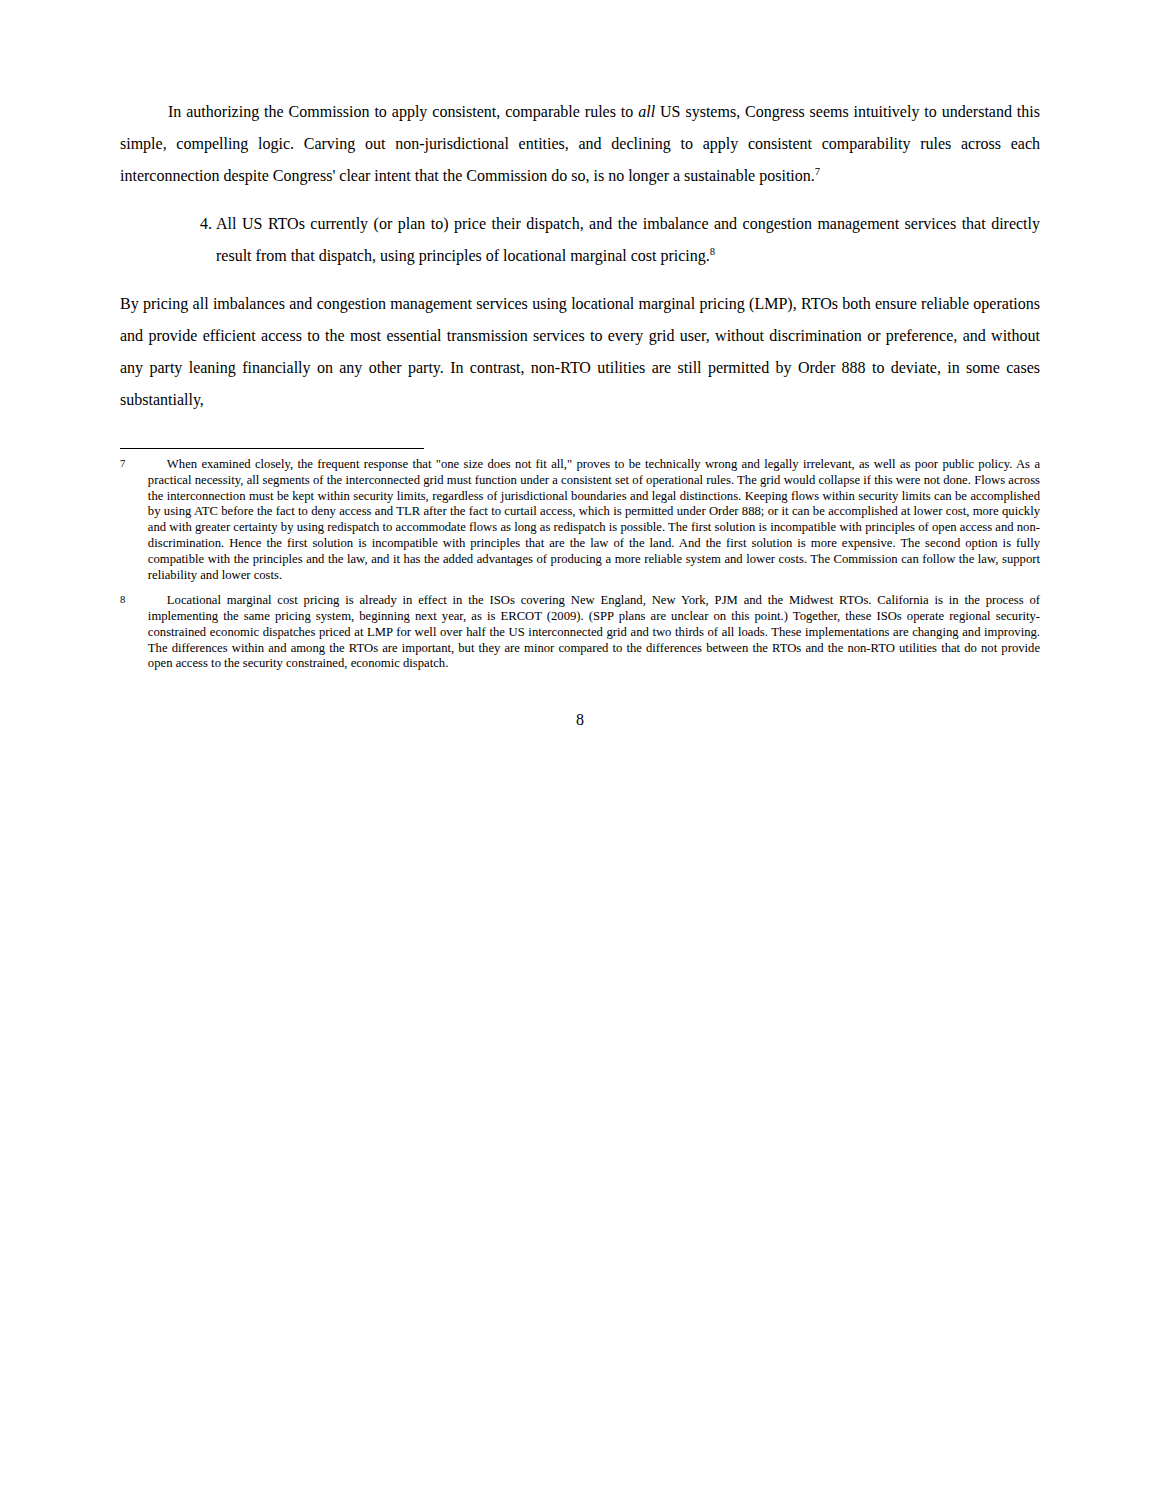In authorizing the Commission to apply consistent, comparable rules to all US systems, Congress seems intuitively to understand this simple, compelling logic. Carving out non-jurisdictional entities, and declining to apply consistent comparability rules across each interconnection despite Congress' clear intent that the Commission do so, is no longer a sustainable position.7
All US RTOs currently (or plan to) price their dispatch, and the imbalance and congestion management services that directly result from that dispatch, using principles of locational marginal cost pricing.8
By pricing all imbalances and congestion management services using locational marginal pricing (LMP), RTOs both ensure reliable operations and provide efficient access to the most essential transmission services to every grid user, without discrimination or preference, and without any party leaning financially on any other party. In contrast, non-RTO utilities are still permitted by Order 888 to deviate, in some cases substantially,
7 When examined closely, the frequent response that "one size does not fit all," proves to be technically wrong and legally irrelevant, as well as poor public policy. As a practical necessity, all segments of the interconnected grid must function under a consistent set of operational rules. The grid would collapse if this were not done. Flows across the interconnection must be kept within security limits, regardless of jurisdictional boundaries and legal distinctions. Keeping flows within security limits can be accomplished by using ATC before the fact to deny access and TLR after the fact to curtail access, which is permitted under Order 888; or it can be accomplished at lower cost, more quickly and with greater certainty by using redispatch to accommodate flows as long as redispatch is possible. The first solution is incompatible with principles of open access and non-discrimination. Hence the first solution is incompatible with principles that are the law of the land. And the first solution is more expensive. The second option is fully compatible with the principles and the law, and it has the added advantages of producing a more reliable system and lower costs. The Commission can follow the law, support reliability and lower costs.
8 Locational marginal cost pricing is already in effect in the ISOs covering New England, New York, PJM and the Midwest RTOs. California is in the process of implementing the same pricing system, beginning next year, as is ERCOT (2009). (SPP plans are unclear on this point.) Together, these ISOs operate regional security-constrained economic dispatches priced at LMP for well over half the US interconnected grid and two thirds of all loads. These implementations are changing and improving. The differences within and among the RTOs are important, but they are minor compared to the differences between the RTOs and the non-RTO utilities that do not provide open access to the security constrained, economic dispatch.
8